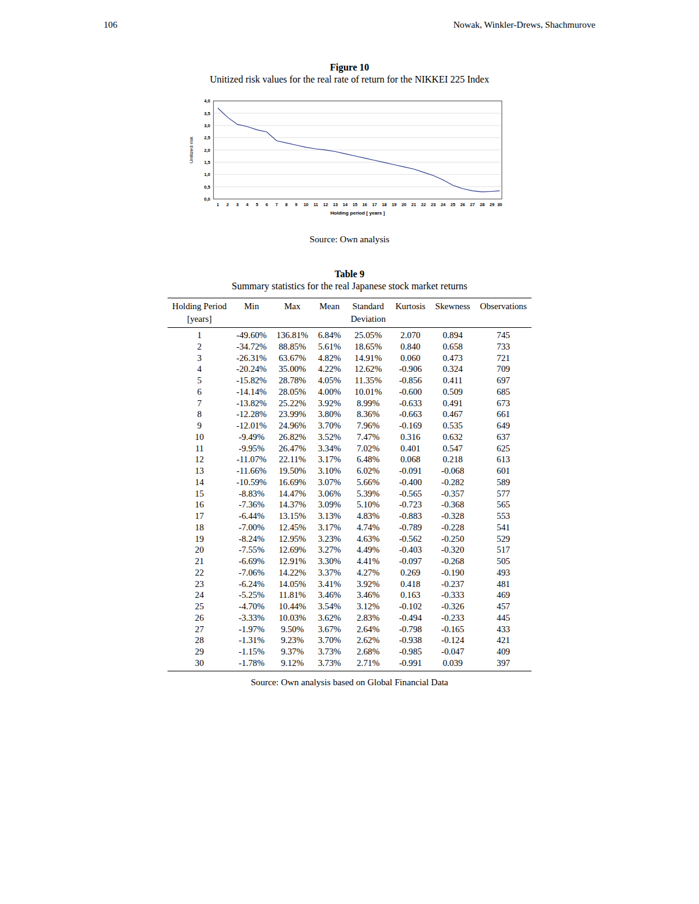106 Nowak, Winkler-Drews, Shachmurove
Figure 10
Unitized risk values for the real rate of return for the NIKKEI 225 Index
0,0 0,5 1,0 1,5 2,0 2,5 3,0 3,5 4,0 Unitized risk 1 2 3 4 5 6 7 8 9 10 11 12 13 14 15 16 17 18 19 20 21 22 23 24 25 26 27 28 29 30 Holding period [ years ]
Source: Own analysis
Table 9
Summary statistics for the real Japanese stock market returns
| Holding Period | Min | Max | Mean | Standard | Kurtosis | Skewness | Observations |
| --- | --- | --- | --- | --- | --- | --- | --- |
| [years] | | | | Deviation | | | |
| 1 | -49.60% | 136.81% | 6.84% | 25.05% | 2.070 | 0.894 | 745 |
| 2 | -34.72% | 88.85% | 5.61% | 18.65% | 0.840 | 0.658 | 733 |
| 3 | -26.31% | 63.67% | 4.82% | 14.91% | 0.060 | 0.473 | 721 |
| 4 | -20.24% | 35.00% | 4.22% | 12.62% | -0.906 | 0.324 | 709 |
| 5 | -15.82% | 28.78% | 4.05% | 11.35% | -0.856 | 0.411 | 697 |
| 6 | -14.14% | 28.05% | 4.00% | 10.01% | -0.600 | 0.509 | 685 |
| 7 | -13.82% | 25.22% | 3.92% | 8.99% | -0.633 | 0.491 | 673 |
| 8 | -12.28% | 23.99% | 3.80% | 8.36% | -0.663 | 0.467 | 661 |
| 9 | -12.01% | 24.96% | 3.70% | 7.96% | -0.169 | 0.535 | 649 |
| 10 | -9.49% | 26.82% | 3.52% | 7.47% | 0.316 | 0.632 | 637 |
| 11 | -9.95% | 26.47% | 3.34% | 7.02% | 0.401 | 0.547 | 625 |
| 12 | -11.07% | 22.11% | 3.17% | 6.48% | 0.068 | 0.218 | 613 |
| 13 | -11.66% | 19.50% | 3.10% | 6.02% | -0.091 | -0.068 | 601 |
| 14 | -10.59% | 16.69% | 3.07% | 5.66% | -0.400 | -0.282 | 589 |
| 15 | -8.83% | 14.47% | 3.06% | 5.39% | -0.565 | -0.357 | 577 |
| 16 | -7.36% | 14.37% | 3.09% | 5.10% | -0.723 | -0.368 | 565 |
| 17 | -6.44% | 13.15% | 3.13% | 4.83% | -0.883 | -0.328 | 553 |
| 18 | -7.00% | 12.45% | 3.17% | 4.74% | -0.789 | -0.228 | 541 |
| 19 | -8.24% | 12.95% | 3.23% | 4.63% | -0.562 | -0.250 | 529 |
| 20 | -7.55% | 12.69% | 3.27% | 4.49% | -0.403 | -0.320 | 517 |
| 21 | -6.69% | 12.91% | 3.30% | 4.41% | -0.097 | -0.268 | 505 |
| 22 | -7.06% | 14.22% | 3.37% | 4.27% | 0.269 | -0.190 | 493 |
| 23 | -6.24% | 14.05% | 3.41% | 3.92% | 0.418 | -0.237 | 481 |
| 24 | -5.25% | 11.81% | 3.46% | 3.46% | 0.163 | -0.333 | 469 |
| 25 | -4.70% | 10.44% | 3.54% | 3.12% | -0.102 | -0.326 | 457 |
| 26 | -3.33% | 10.03% | 3.62% | 2.83% | -0.494 | -0.233 | 445 |
| 27 | -1.97% | 9.50% | 3.67% | 2.64% | -0.798 | -0.165 | 433 |
| 28 | -1.31% | 9.23% | 3.70% | 2.62% | -0.938 | -0.124 | 421 |
| 29 | -1.15% | 9.37% | 3.73% | 2.68% | -0.985 | -0.047 | 409 |
| 30 | -1.78% | 9.12% | 3.73% | 2.71% | -0.991 | 0.039 | 397 |
Source: Own analysis based on Global Financial Data